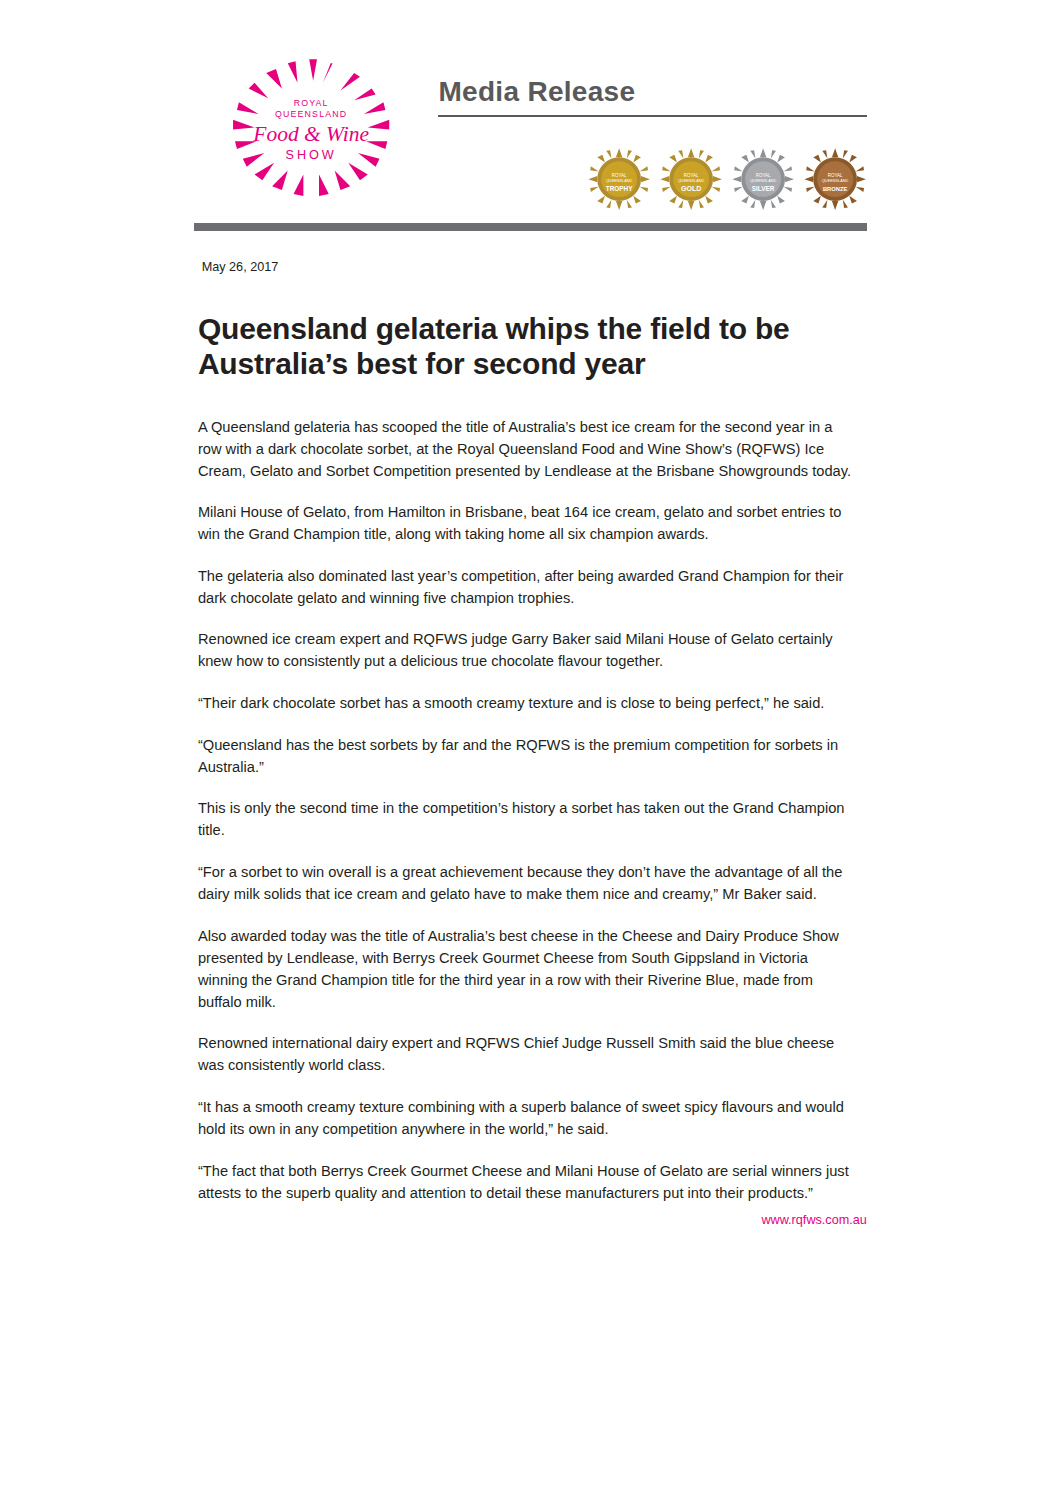ROYAL QUEENSLAND Food & Wine SHOW
Media Release
ROYAL QUEENSLAND TROPHY
ROYAL QUEENSLAND GOLD
ROYAL QUEENSLAND SILVER
ROYAL QUEENSLAND BRONZE
May 26, 2017
Queensland gelateria whips the field to be Australia’s best for second year
A Queensland gelateria has scooped the title of Australia’s best ice cream for the second year in a row with a dark chocolate sorbet, at the Royal Queensland Food and Wine Show’s (RQFWS) Ice Cream, Gelato and Sorbet Competition presented by Lendlease at the Brisbane Showgrounds today.
Milani House of Gelato, from Hamilton in Brisbane, beat 164 ice cream, gelato and sorbet entries to win the Grand Champion title, along with taking home all six champion awards.
The gelateria also dominated last year’s competition, after being awarded Grand Champion for their dark chocolate gelato and winning five champion trophies.
Renowned ice cream expert and RQFWS judge Garry Baker said Milani House of Gelato certainly knew how to consistently put a delicious true chocolate flavour together.
“Their dark chocolate sorbet has a smooth creamy texture and is close to being perfect,” he said.
“Queensland has the best sorbets by far and the RQFWS is the premium competition for sorbets in Australia.”
This is only the second time in the competition’s history a sorbet has taken out the Grand Champion title.
“For a sorbet to win overall is a great achievement because they don’t have the advantage of all the dairy milk solids that ice cream and gelato have to make them nice and creamy,” Mr Baker said.
Also awarded today was the title of Australia’s best cheese in the Cheese and Dairy Produce Show presented by Lendlease, with Berrys Creek Gourmet Cheese from South Gippsland in Victoria winning the Grand Champion title for the third year in a row with their Riverine Blue, made from buffalo milk.
Renowned international dairy expert and RQFWS Chief Judge Russell Smith said the blue cheese was consistently world class.
“It has a smooth creamy texture combining with a superb balance of sweet spicy flavours and would hold its own in any competition anywhere in the world,” he said.
“The fact that both Berrys Creek Gourmet Cheese and Milani House of Gelato are serial winners just attests to the superb quality and attention to detail these manufacturers put into their products.”
www.rqfws.com.au